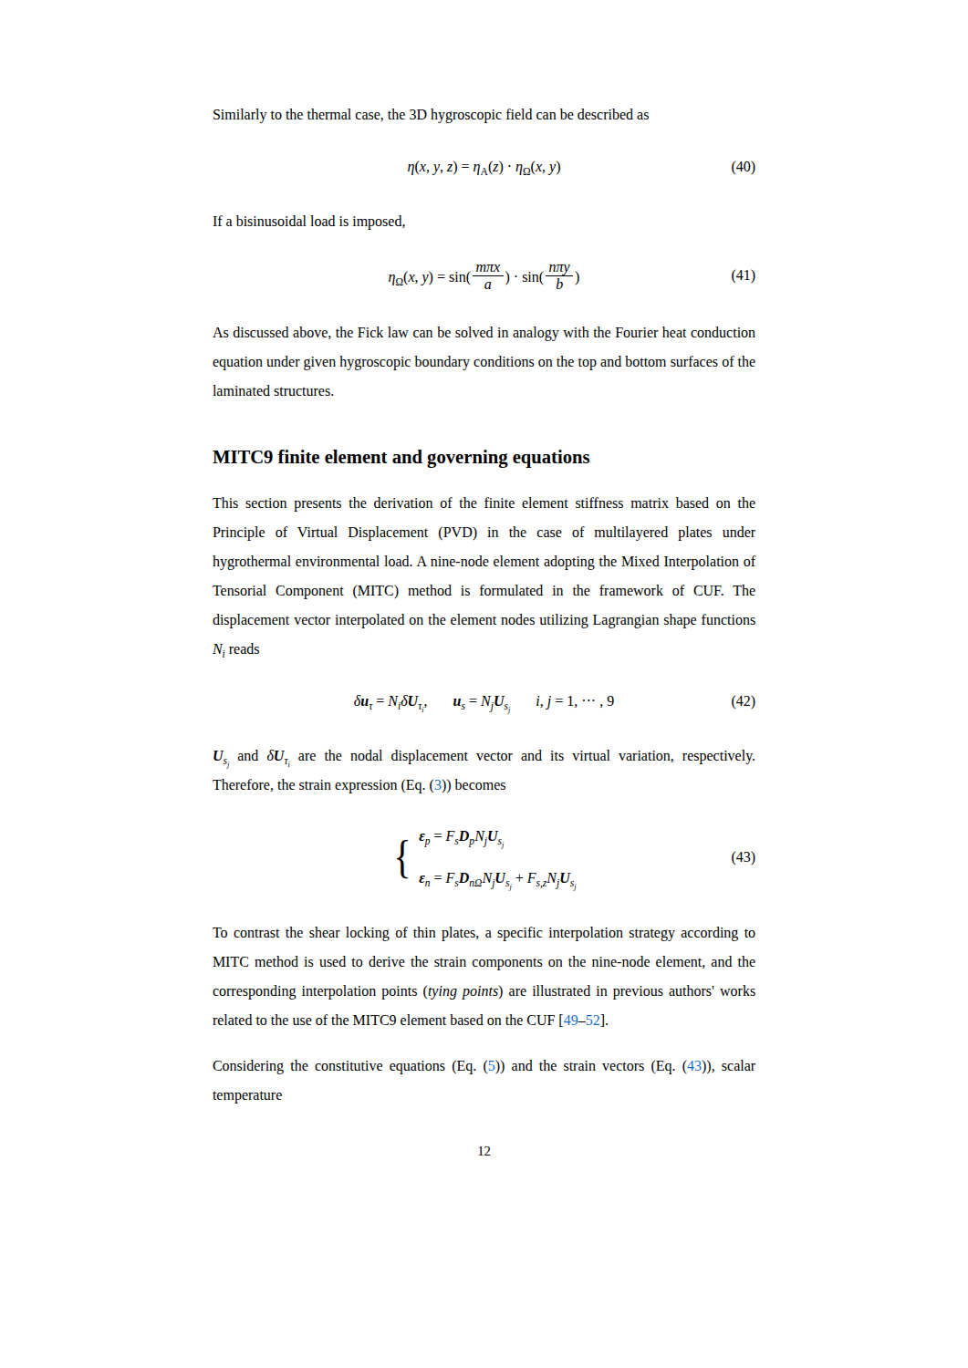Similarly to the thermal case, the 3D hygroscopic field can be described as
η(x, y, z) = ηA(z) · ηΩ(x, y)
(40)
If a bisinusoidal load is imposed,
ηΩ(x, y) = sin(mπx a) · sin(nπy b)
(41)
As discussed above, the Fick law can be solved in analogy with the Fourier heat conduction equation under given hygroscopic boundary conditions on the top and bottom surfaces of the laminated structures.
MITC9 finite element and governing equations
This section presents the derivation of the finite element stiffness matrix based on the Principle of Virtual Displacement (PVD) in the case of multilayered plates under hygrothermal environmental load. A nine-node element adopting the Mixed Interpolation of Tensorial Component (MITC) method is formulated in the framework of CUF. The displacement vector interpolated on the element nodes utilizing Lagrangian shape functions Ni reads
δuτ = Ni δUτi, us = Nj Usj i, j = 1, ··· , 9
(42)
Usj and δUτi are the nodal displacement vector and its virtual variation, respectively. Therefore, the strain expression (Eq. (3)) becomes
{ εp = Fs DpNj Usj εn = Fs DnΩNj Usj + Fs,z Nj Usj
(43)
To contrast the shear locking of thin plates, a specific interpolation strategy according to MITC method is used to derive the strain components on the nine-node element, and the corresponding interpolation points (tying points) are illustrated in previous authors' works related to the use of the MITC9 element based on the CUF [49–52].
Considering the constitutive equations (Eq. (5)) and the strain vectors (Eq. (43)), scalar temperature
12